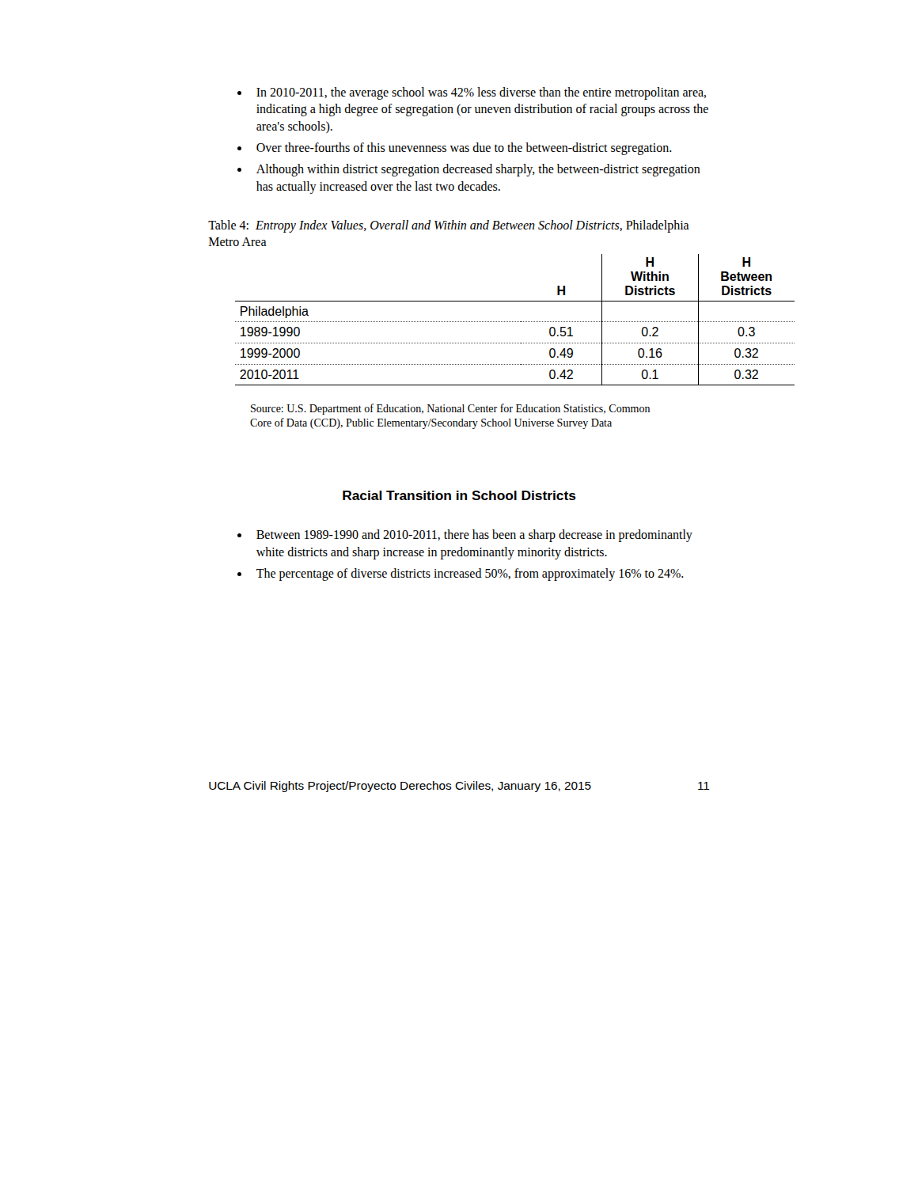In 2010-2011, the average school was 42% less diverse than the entire metropolitan area, indicating a high degree of segregation (or uneven distribution of racial groups across the area's schools).
Over three-fourths of this unevenness was due to the between-district segregation.
Although within district segregation decreased sharply, the between-district segregation has actually increased over the last two decades.
Table 4: Entropy Index Values, Overall and Within and Between School Districts, Philadelphia Metro Area
| | H | H Within Districts | H Between Districts |
| --- | --- | --- | --- |
| Philadelphia | | | |
| 1989-1990 | 0.51 | 0.2 | 0.3 |
| 1999-2000 | 0.49 | 0.16 | 0.32 |
| 2010-2011 | 0.42 | 0.1 | 0.32 |
Source: U.S. Department of Education, National Center for Education Statistics, Common Core of Data (CCD), Public Elementary/Secondary School Universe Survey Data
Racial Transition in School Districts
Between 1989-1990 and 2010-2011, there has been a sharp decrease in predominantly white districts and sharp increase in predominantly minority districts.
The percentage of diverse districts increased 50%, from approximately 16% to 24%.
UCLA Civil Rights Project/Proyecto Derechos Civiles, January 16, 2015 11